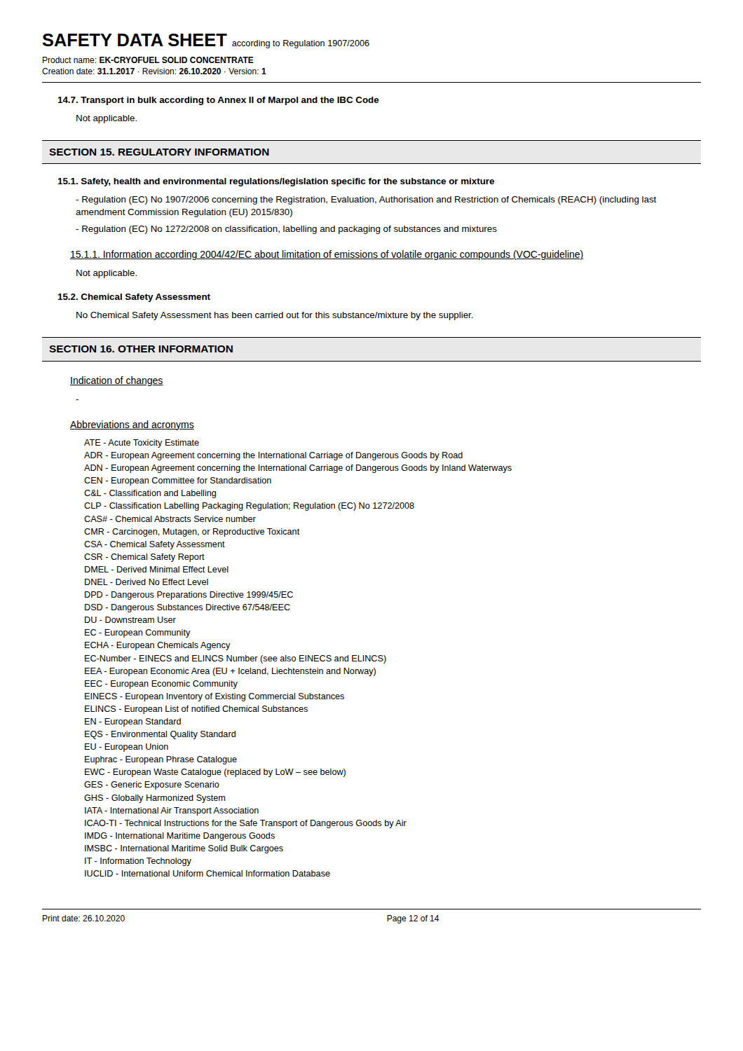SAFETY DATA SHEET according to Regulation 1907/2006
Product name: EK-CRYOFUEL SOLID CONCENTRATE
Creation date: 31.1.2017 · Revision: 26.10.2020 · Version: 1
14.7. Transport in bulk according to Annex II of Marpol and the IBC Code
Not applicable.
SECTION 15. REGULATORY INFORMATION
15.1. Safety, health and environmental regulations/legislation specific for the substance or mixture
- Regulation (EC) No 1907/2006 concerning the Registration, Evaluation, Authorisation and Restriction of Chemicals (REACH) (including last amendment Commission Regulation (EU) 2015/830)
- Regulation (EC) No 1272/2008 on classification, labelling and packaging of substances and mixtures
15.1.1. Information according 2004/42/EC about limitation of emissions of volatile organic compounds (VOC-guideline)
Not applicable.
15.2. Chemical Safety Assessment
No Chemical Safety Assessment has been carried out for this substance/mixture by the supplier.
SECTION 16. OTHER INFORMATION
Indication of changes
-
Abbreviations and acronyms
ATE - Acute Toxicity Estimate
ADR - European Agreement concerning the International Carriage of Dangerous Goods by Road
ADN - European Agreement concerning the International Carriage of Dangerous Goods by Inland Waterways
CEN - European Committee for Standardisation
C&L - Classification and Labelling
CLP - Classification Labelling Packaging Regulation; Regulation (EC) No 1272/2008
CAS# - Chemical Abstracts Service number
CMR - Carcinogen, Mutagen, or Reproductive Toxicant
CSA - Chemical Safety Assessment
CSR - Chemical Safety Report
DMEL - Derived Minimal Effect Level
DNEL - Derived No Effect Level
DPD - Dangerous Preparations Directive 1999/45/EC
DSD - Dangerous Substances Directive 67/548/EEC
DU - Downstream User
EC - European Community
ECHA - European Chemicals Agency
EC-Number - EINECS and ELINCS Number (see also EINECS and ELINCS)
EEA - European Economic Area (EU + Iceland, Liechtenstein and Norway)
EEC - European Economic Community
EINECS - European Inventory of Existing Commercial Substances
ELINCS - European List of notified Chemical Substances
EN - European Standard
EQS - Environmental Quality Standard
EU - European Union
Euphrac - European Phrase Catalogue
EWC - European Waste Catalogue (replaced by LoW – see below)
GES - Generic Exposure Scenario
GHS - Globally Harmonized System
IATA - International Air Transport Association
ICAO-TI - Technical Instructions for the Safe Transport of Dangerous Goods by Air
IMDG - International Maritime Dangerous Goods
IMSBC - International Maritime Solid Bulk Cargoes
IT - Information Technology
IUCLID - International Uniform Chemical Information Database
Print date: 26.10.2020 Page 12 of 14